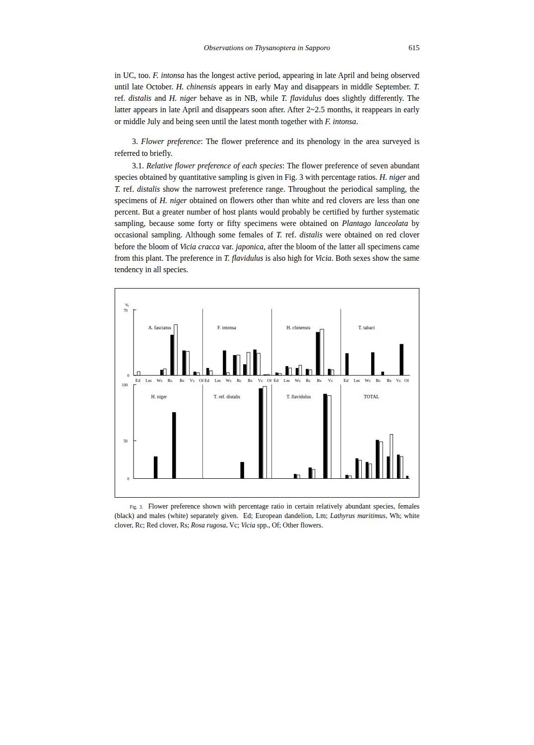Observations on Thysanoptera in Sapporo 615
in UC, too. F. intonsa has the longest active period, appearing in late April and being observed until late October. H. chinensis appears in early May and disappears in middle September. T. ref. distalis and H. niger behave as in NB, while T. flavidulus does slightly differently. The latter appears in late April and disappears soon after. After 2~2.5 months, it reappears in early or middle July and being seen until the latest month together with F. intonsa.
3. Flower preference: The flower preference and its phenology in the area surveyed is referred to briefly.
3.1. Relative flower preference of each species: The flower preference of seven abundant species obtained by quantitative sampling is given in Fig. 3 with percentage ratios. H. niger and T. ref. distalis show the narrowest preference range. Throughout the periodical sampling, the specimens of H. niger obtained on flowers other than white and red clovers are less than one percent. But a greater number of host plants would probably be certified by further systematic sampling, because some forty or fifty specimens were obtained on Plantago lanceolata by occasional sampling. Although some females of T. ref. distalis were obtained on red clover before the bloom of Vicia cracca var. japonica, after the bloom of the latter all specimens came from this plant. The preference in T. flavidulus is also high for Vicia. Both sexes show the same tendency in all species.
% 70 0 A. fasciatus F. intonsa H. chinensis T. tabaci Ed Lm Wc Rc Rs Vc Of Ed Lm Wc Rc Rs Vc Of Ed Lm Wc Rc Rs Vc Ed Lm Wc Rc Rs Vc Of 100 50 0 H. niger T. ref. distalis T. flavidulus TOTAL
Fig. 3. Flower preference shown with percentage ratio in certain relatively abundant species, females (black) and males (white) separately given. Ed; European dandelion, Lm; Lathyrus maritimus, Wh; white clover, Rc; Red clover, Rs; Rosa rugosa, Vc; Vicia spp., Of; Other flowers.